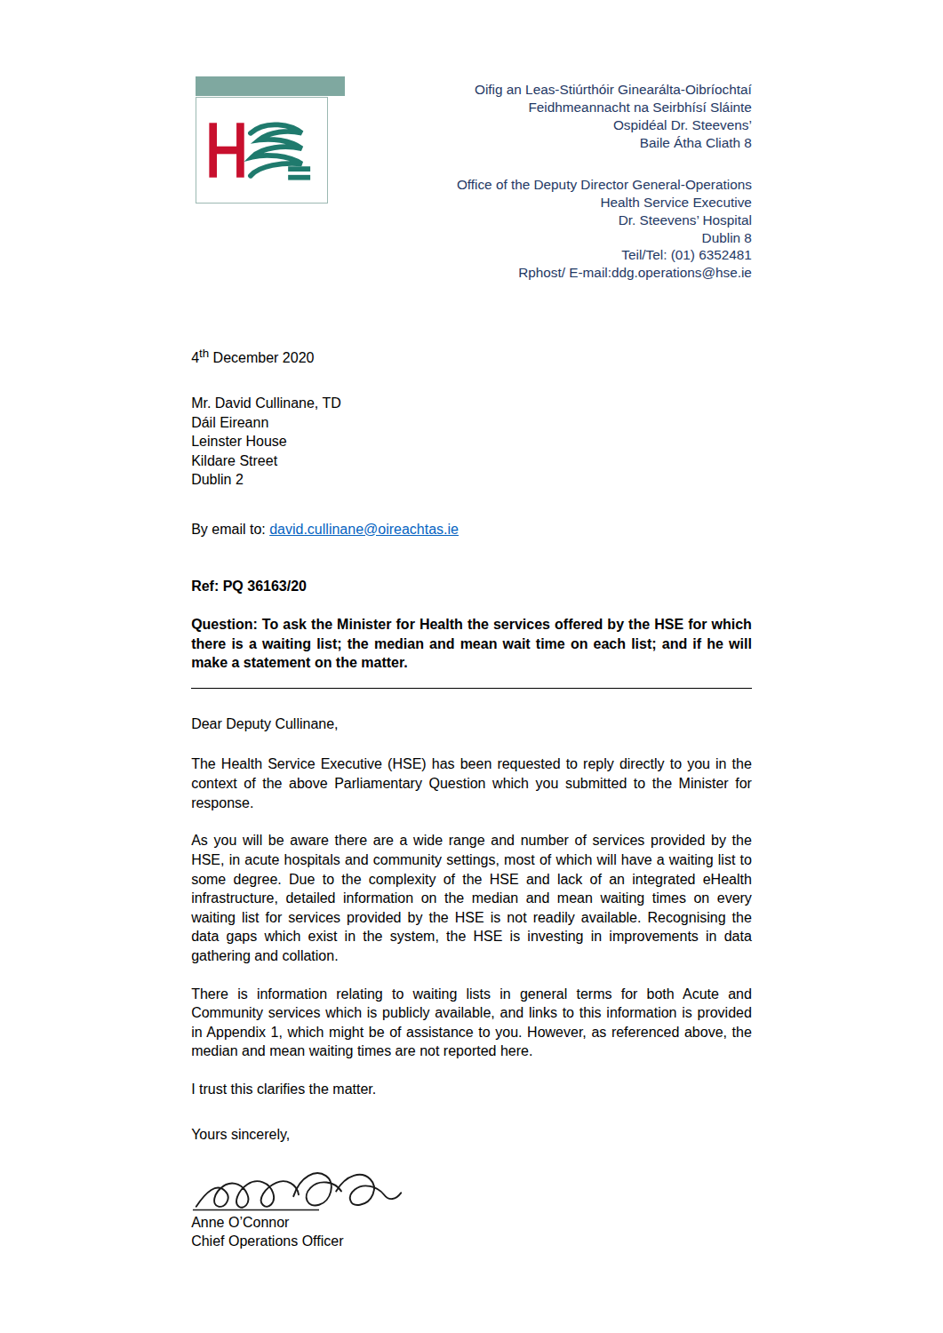Oifig an Leas-Stiúrthóir Ginearálta-Oibríochtaí
Feidhmeannacht na Seirbhísí Sláinte
Ospidéal Dr. Steevens’
Baile Átha Cliath 8
Office of the Deputy Director General-Operations
Health Service Executive
Dr. Steevens’ Hospital
Dublin 8
Teil/Tel: (01) 6352481
Rphost/ E-mail:ddg.operations@hse.ie
4th December 2020
Mr. David Cullinane, TD
Dáil Eireann
Leinster House
Kildare Street
Dublin 2
By email to: david.cullinane@oireachtas.ie
Ref: PQ 36163/20
Question: To ask the Minister for Health the services offered by the HSE for which there is a waiting list; the median and mean wait time on each list; and if he will make a statement on the matter.
Dear Deputy Cullinane,
The Health Service Executive (HSE) has been requested to reply directly to you in the context of the above Parliamentary Question which you submitted to the Minister for response.
As you will be aware there are a wide range and number of services provided by the HSE, in acute hospitals and community settings, most of which will have a waiting list to some degree. Due to the complexity of the HSE and lack of an integrated eHealth infrastructure, detailed information on the median and mean waiting times on every waiting list for services provided by the HSE is not readily available. Recognising the data gaps which exist in the system, the HSE is investing in improvements in data gathering and collation.
There is information relating to waiting lists in general terms for both Acute and Community services which is publicly available, and links to this information is provided in Appendix 1, which might be of assistance to you. However, as referenced above, the median and mean waiting times are not reported here.
I trust this clarifies the matter.
Yours sincerely,
Anne O’Connor
Chief Operations Officer